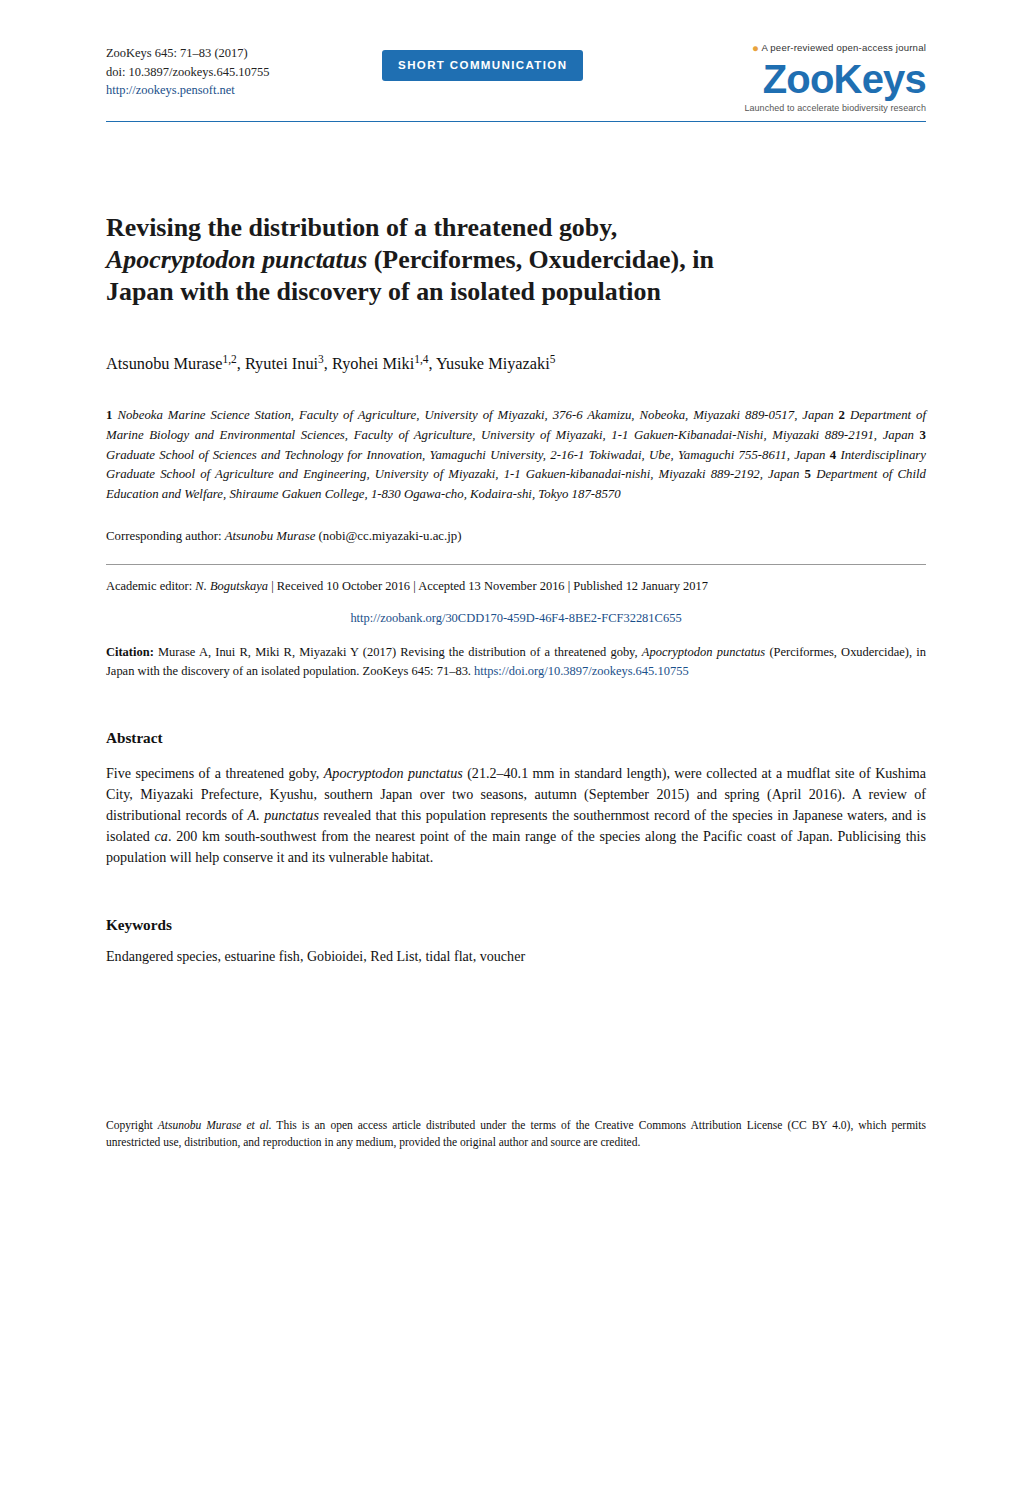ZooKeys 645: 71–83 (2017)
doi: 10.3897/zookeys.645.10755
http://zookeys.pensoft.net
SHORT COMMUNICATION
● A peer-reviewed open-access journal
Zoo Keys
Launched to accelerate biodiversity research
Revising the distribution of a threatened goby,
Apocryptodon punctatus (Perciformes, Oxudercidae), in
Japan with the discovery of an isolated population
Atsunobu Murase1,2, Ryutei Inui3, Ryohei Miki1,4, Yusuke Miyazaki5
1 Nobeoka Marine Science Station, Faculty of Agriculture, University of Miyazaki, 376-6 Akamizu, Nobeoka, Miyazaki 889-0517, Japan 2 Department of Marine Biology and Environmental Sciences, Faculty of Agriculture, University of Miyazaki, 1-1 Gakuen-Kibanadai-Nishi, Miyazaki 889-2191, Japan 3 Graduate School of Sciences and Technology for Innovation, Yamaguchi University, 2-16-1 Tokiwadai, Ube, Yamaguchi 755-8611, Japan 4 Interdisciplinary Graduate School of Agriculture and Engineering, University of Miyazaki, 1-1 Gakuen-kibanadai-nishi, Miyazaki 889-2192, Japan 5 Department of Child Education and Welfare, Shiraume Gakuen College, 1-830 Ogawa-cho, Kodaira-shi, Tokyo 187-8570
Corresponding author: Atsunobu Murase (nobi@cc.miyazaki-u.ac.jp)
Academic editor: N. Bogutskaya | Received 10 October 2016 | Accepted 13 November 2016 | Published 12 January 2017
http://zoobank.org/30CDD170-459D-46F4-8BE2-FCF32281C655
Citation: Murase A, Inui R, Miki R, Miyazaki Y (2017) Revising the distribution of a threatened goby, Apocryptodon punctatus (Perciformes, Oxudercidae), in Japan with the discovery of an isolated population. ZooKeys 645: 71–83. https://doi.org/10.3897/zookeys.645.10755
Abstract
Five specimens of a threatened goby, Apocryptodon punctatus (21.2–40.1 mm in standard length), were collected at a mudflat site of Kushima City, Miyazaki Prefecture, Kyushu, southern Japan over two seasons, autumn (September 2015) and spring (April 2016). A review of distributional records of A. punctatus revealed that this population represents the southernmost record of the species in Japanese waters, and is isolated ca. 200 km south-southwest from the nearest point of the main range of the species along the Pacific coast of Japan. Publicising this population will help conserve it and its vulnerable habitat.
Keywords
Endangered species, estuarine fish, Gobioidei, Red List, tidal flat, voucher
Copyright Atsunobu Murase et al. This is an open access article distributed under the terms of the Creative Commons Attribution License (CC BY 4.0), which permits unrestricted use, distribution, and reproduction in any medium, provided the original author and source are credited.